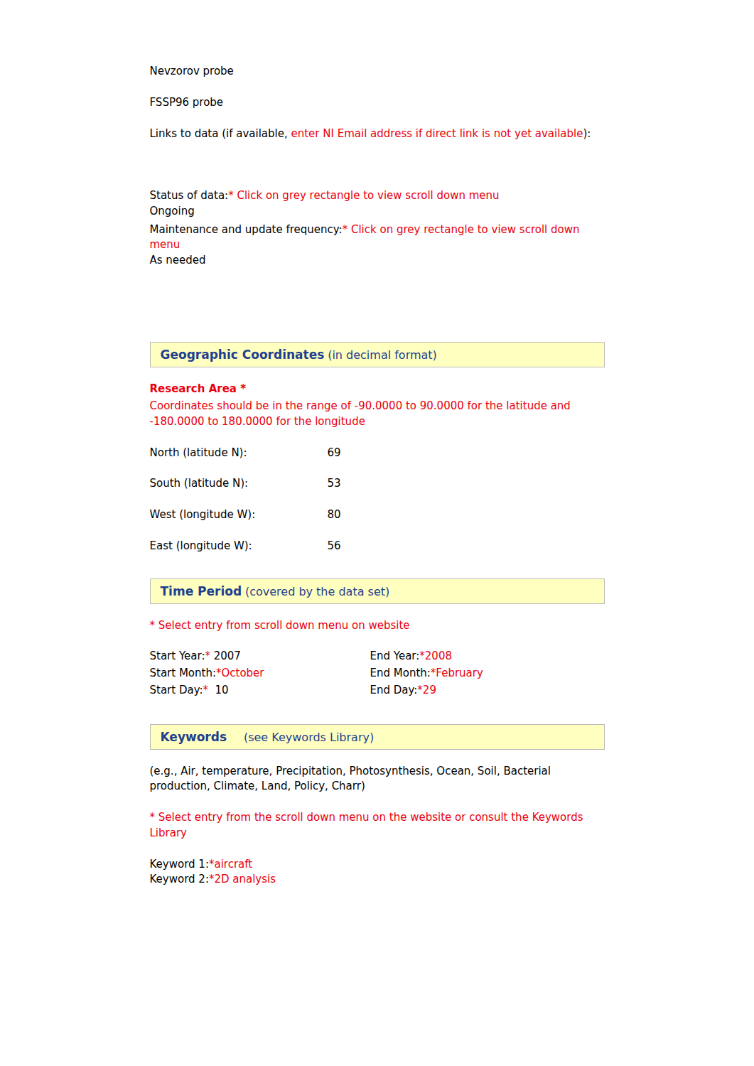Nevzorov probe
FSSP96 probe
Links to data (if available, enter NI Email address if direct link is not yet available):
Status of data:* Click on grey rectangle to view scroll down menu
Ongoing
Maintenance and update frequency:* Click on grey rectangle to view scroll down menu
As needed
Geographic Coordinates (in decimal format)
Research Area *
Coordinates should be in the range of -90.0000 to 90.0000 for the latitude and
-180.0000 to 180.0000 for the longitude
North (latitude N): 69
South (latitude N): 53
West (longitude W): 80
East (longitude W): 56
Time Period (covered by the data set)
* Select entry from scroll down menu on website
| Start Year: * 2007 | End Year: *2008 |
| Start Month: *October | End Month: *February |
| Start Day: * 10 | End Day: *29 |
Keywords (see Keywords Library)
(e.g., Air, temperature, Precipitation, Photosynthesis, Ocean, Soil, Bacterial production, Climate, Land, Policy, Charr)
* Select entry from the scroll down menu on the website or consult the Keywords Library
Keyword 1:*aircraft
Keyword 2:*2D analysis